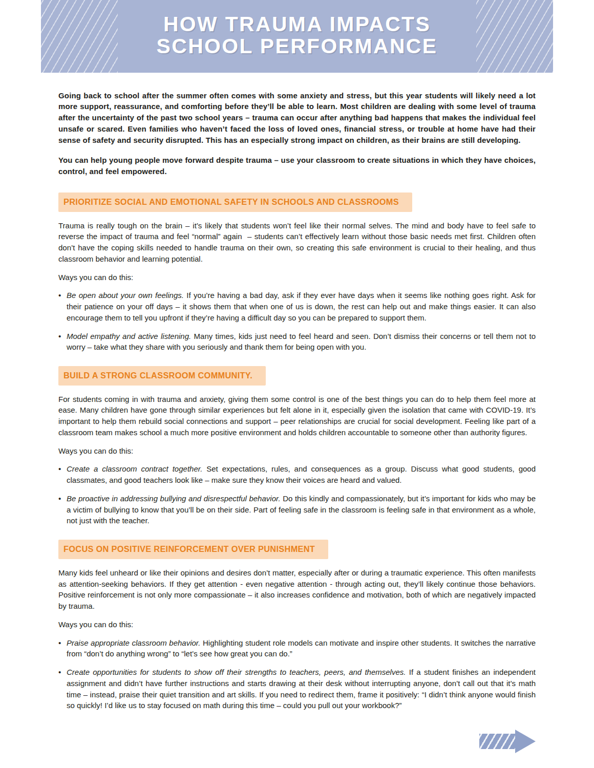How Trauma ImpactsSchool Performance
Going back to school after the summer often comes with some anxiety and stress, but this year students will likely need a lot more support, reassurance, and comforting before they’ll be able to learn. Most children are dealing with some level of trauma after the uncertainty of the past two school years – trauma can occur after anything bad happens that makes the individual feel unsafe or scared. Even families who haven’t faced the loss of loved ones, financial stress, or trouble at home have had their sense of safety and security disrupted. This has an especially strong impact on children, as their brains are still developing.
You can help young people move forward despite trauma – use your classroom to create situations in which they have choices, control, and feel empowered.
Prioritize Social and Emotional Safety in Schools and Classrooms
Trauma is really tough on the brain – it’s likely that students won’t feel like their normal selves. The mind and body have to feel safe to reverse the impact of trauma and feel “normal” again – students can’t effectively learn without those basic needs met first. Children often don’t have the coping skills needed to handle trauma on their own, so creating this safe environment is crucial to their healing, and thus classroom behavior and learning potential.
Ways you can do this:
Be open about your own feelings. If you’re having a bad day, ask if they ever have days when it seems like nothing goes right. Ask for their patience on your off days – it shows them that when one of us is down, the rest can help out and make things easier. It can also encourage them to tell you upfront if they’re having a difficult day so you can be prepared to support them.
Model empathy and active listening. Many times, kids just need to feel heard and seen. Don’t dismiss their concerns or tell them not to worry – take what they share with you seriously and thank them for being open with you.
Build a Strong Classroom Community.
For students coming in with trauma and anxiety, giving them some control is one of the best things you can do to help them feel more at ease. Many children have gone through similar experiences but felt alone in it, especially given the isolation that came with COVID-19. It’s important to help them rebuild social connections and support – peer relationships are crucial for social development. Feeling like part of a classroom team makes school a much more positive environment and holds children accountable to someone other than authority figures.
Ways you can do this:
Create a classroom contract together. Set expectations, rules, and consequences as a group. Discuss what good students, good classmates, and good teachers look like – make sure they know their voices are heard and valued.
Be proactive in addressing bullying and disrespectful behavior. Do this kindly and compassionately, but it’s important for kids who may be a victim of bullying to know that you’ll be on their side. Part of feeling safe in the classroom is feeling safe in that environment as a whole, not just with the teacher.
Focus on Positive Reinforcement Over Punishment
Many kids feel unheard or like their opinions and desires don’t matter, especially after or during a traumatic experience. This often manifests as attention-seeking behaviors. If they get attention - even negative attention - through acting out, they’ll likely continue those behaviors. Positive reinforcement is not only more compassionate – it also increases confidence and motivation, both of which are negatively impacted by trauma.
Ways you can do this:
Praise appropriate classroom behavior. Highlighting student role models can motivate and inspire other students. It switches the narrative from “don’t do anything wrong” to “let’s see how great you can do.”
Create opportunities for students to show off their strengths to teachers, peers, and themselves. If a student finishes an independent assignment and didn’t have further instructions and starts drawing at their desk without interrupting anyone, don’t call out that it’s math time – instead, praise their quiet transition and art skills. If you need to redirect them, frame it positively: “I didn’t think anyone would finish so quickly! I’d like us to stay focused on math during this time – could you pull out your workbook?”